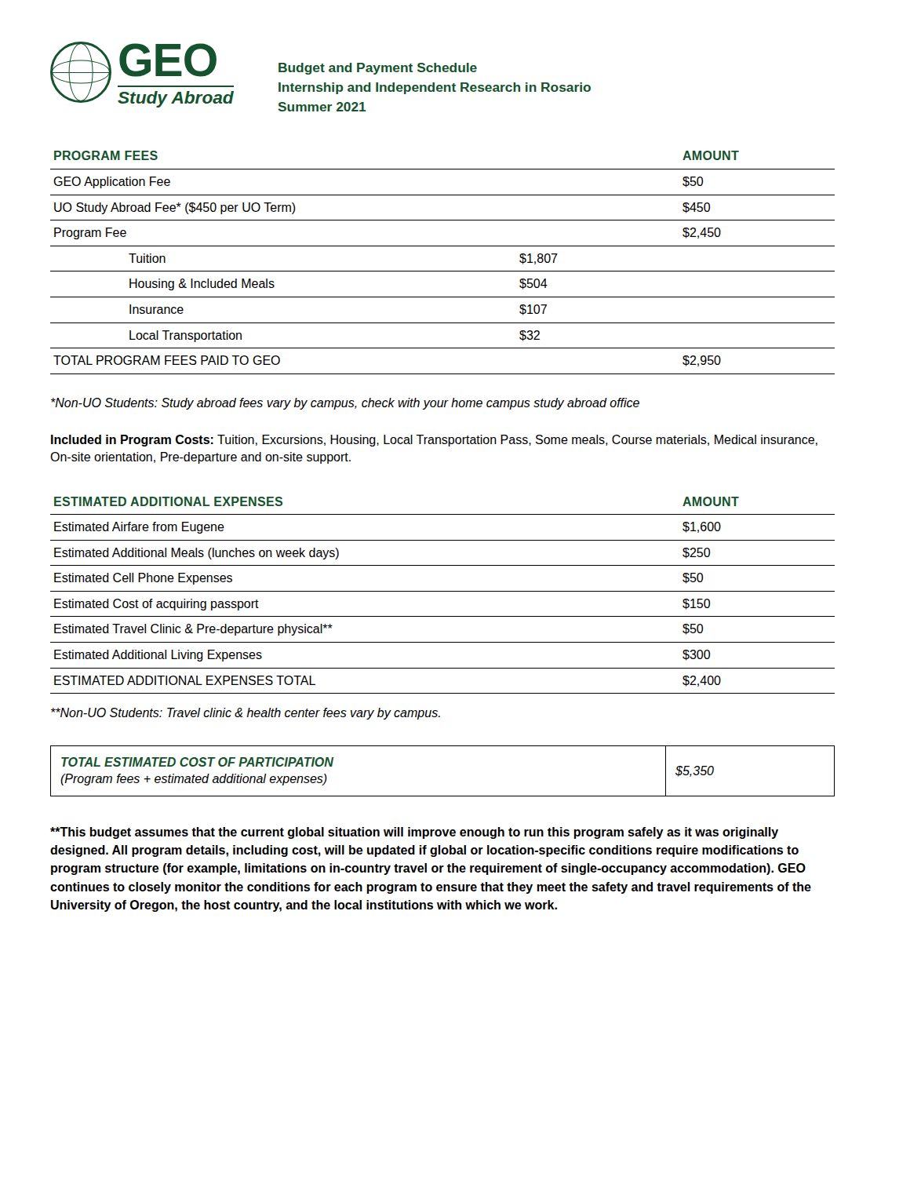GEO
Study Abroad
Budget and Payment Schedule
Internship and Independent Research in Rosario
Summer 2021
| PROGRAM FEES | | AMOUNT |
| --- | --- | --- |
| GEO Application Fee | | $50 |
| UO Study Abroad Fee* ($450 per UO Term) | | $450 |
| Program Fee | | $2,450 |
| Tuition | $1,807 | |
| Housing & Included Meals | $504 | |
| Insurance | $107 | |
| Local Transportation | $32 | |
| TOTAL PROGRAM FEES PAID TO GEO | | $2,950 |
*Non-UO Students: Study abroad fees vary by campus, check with your home campus study abroad office
Included in Program Costs: Tuition, Excursions, Housing, Local Transportation Pass, Some meals, Course materials, Medical insurance, On-site orientation, Pre-departure and on-site support.
| ESTIMATED ADDITIONAL EXPENSES | AMOUNT |
| --- | --- |
| Estimated Airfare from Eugene | $1,600 |
| Estimated Additional Meals (lunches on week days) | $250 |
| Estimated Cell Phone Expenses | $50 |
| Estimated Cost of acquiring passport | $150 |
| Estimated Travel Clinic & Pre-departure physical** | $50 |
| Estimated Additional Living Expenses | $300 |
| ESTIMATED ADDITIONAL EXPENSES TOTAL | $2,400 |
**Non-UO Students: Travel clinic & health center fees vary by campus.
TOTAL ESTIMATED COST OF PARTICIPATION
(Program fees + estimated additional expenses)
$5,350
**This budget assumes that the current global situation will improve enough to run this program safely as it was originally designed. All program details, including cost, will be updated if global or location-specific conditions require modifications to program structure (for example, limitations on in-country travel or the requirement of single-occupancy accommodation). GEO continues to closely monitor the conditions for each program to ensure that they meet the safety and travel requirements of the University of Oregon, the host country, and the local institutions with which we work.